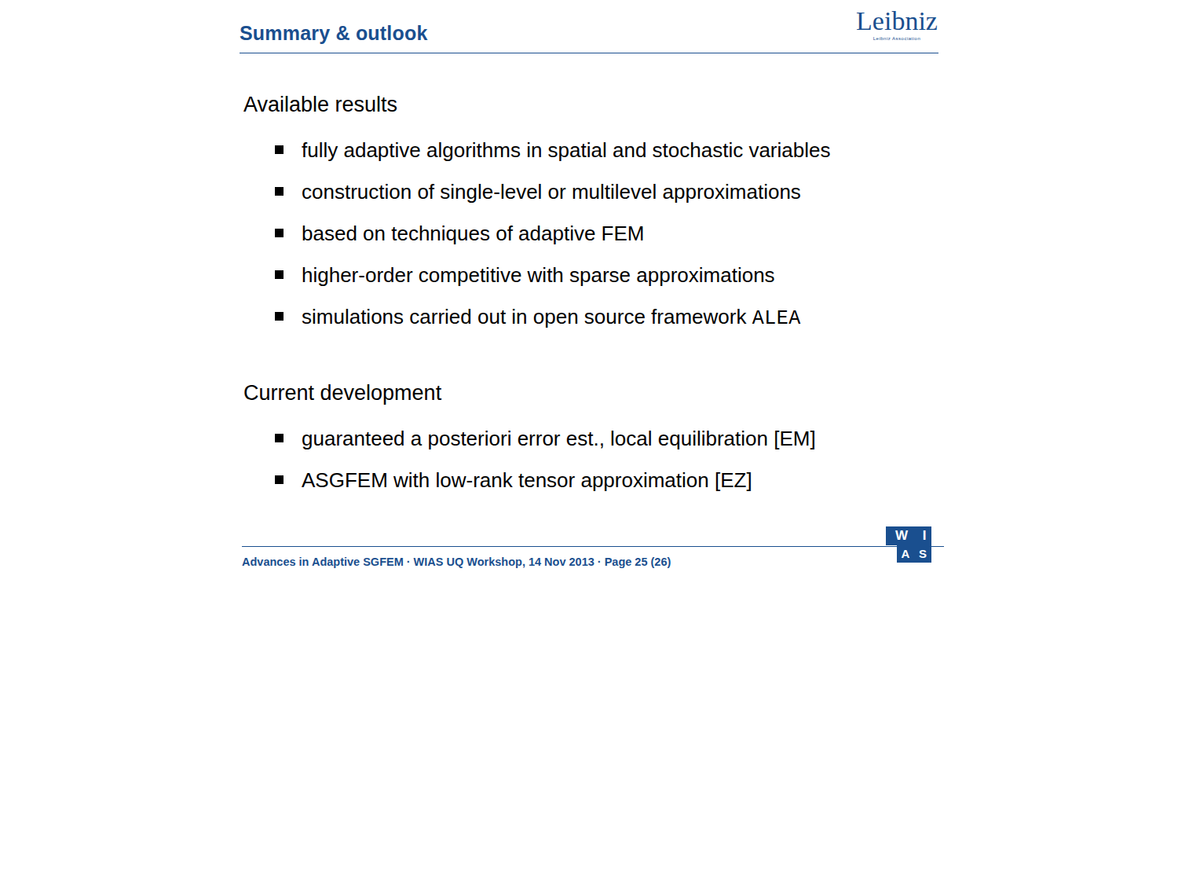Summary & outlook
Leibniz
Leibniz Association
Available results
fully adaptive algorithms in spatial and stochastic variables
construction of single-level or multilevel approximations
based on techniques of adaptive FEM
higher-order competitive with sparse approximations
simulations carried out in open source framework ALEA
Current development
guaranteed a posteriori error est., local equilibration [EM]
ASGFEM with low-rank tensor approximation [EZ]
Advances in Adaptive SGFEM · WIAS UQ Workshop, 14 Nov 2013 · Page 25 (26)
W
I
A
S